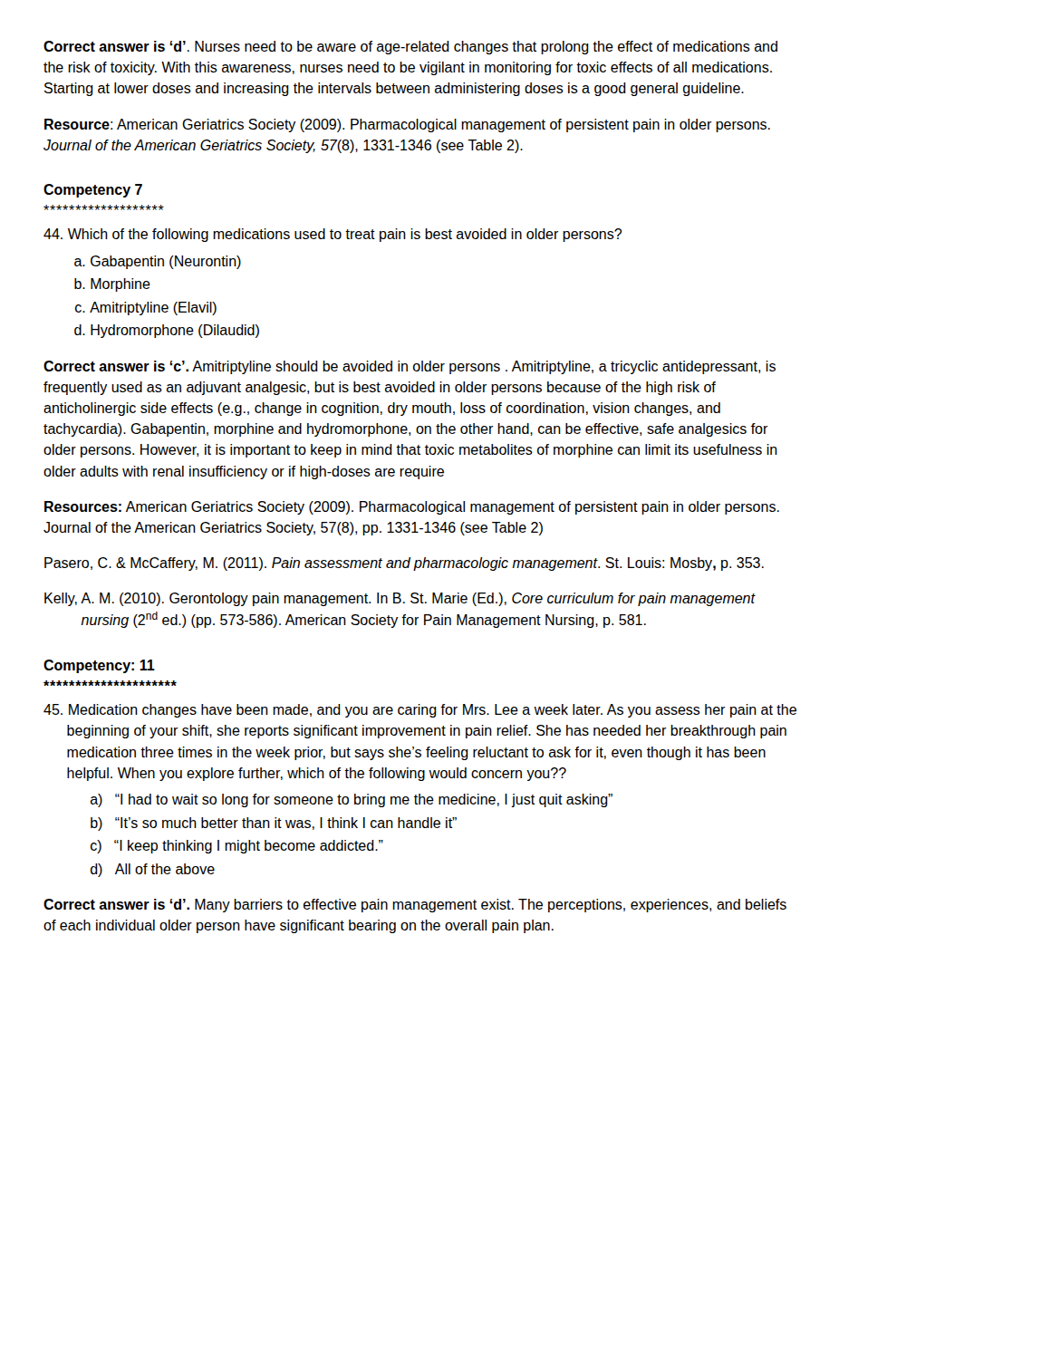Correct answer is ‘d’. Nurses need to be aware of age-related changes that prolong the effect of medications and the risk of toxicity. With this awareness, nurses need to be vigilant in monitoring for toxic effects of all medications. Starting at lower doses and increasing the intervals between administering doses is a good general guideline.
Resource: American Geriatrics Society (2009). Pharmacological management of persistent pain in older persons. Journal of the American Geriatrics Society, 57(8), 1331-1346 (see Table 2).
Competency 7
*******************
44. Which of the following medications used to treat pain is best avoided in older persons?
Gabapentin (Neurontin)
Morphine
Amitriptyline (Elavil)
Hydromorphone (Dilaudid)
Correct answer is ‘c’. Amitriptyline should be avoided in older persons . Amitriptyline, a tricyclic antidepressant, is frequently used as an adjuvant analgesic, but is best avoided in older persons because of the high risk of anticholinergic side effects (e.g., change in cognition, dry mouth, loss of coordination, vision changes, and tachycardia). Gabapentin, morphine and hydromorphone, on the other hand, can be effective, safe analgesics for older persons. However, it is important to keep in mind that toxic metabolites of morphine can limit its usefulness in older adults with renal insufficiency or if high-doses are require
Resources: American Geriatrics Society (2009). Pharmacological management of persistent pain in older persons. Journal of the American Geriatrics Society, 57(8), pp. 1331-1346 (see Table 2)
Pasero, C. & McCaffery, M. (2011). Pain assessment and pharmacologic management. St. Louis: Mosby, p. 353.
Kelly, A. M. (2010). Gerontology pain management. In B. St. Marie (Ed.), Core curriculum for pain management nursing (2nd ed.) (pp. 573-586). American Society for Pain Management Nursing, p. 581.
Competency: 11
*********************
45. Medication changes have been made, and you are caring for Mrs. Lee a week later. As you assess her pain at the beginning of your shift, she reports significant improvement in pain relief. She has needed her breakthrough pain medication three times in the week prior, but says she’s feeling reluctant to ask for it, even though it has been helpful. When you explore further, which of the following would concern you??
a) “I had to wait so long for someone to bring me the medicine, I just quit asking”
b) “It’s so much better than it was, I think I can handle it”
c) “I keep thinking I might become addicted.”
d) All of the above
Correct answer is ‘d’. Many barriers to effective pain management exist. The perceptions, experiences, and beliefs of each individual older person have significant bearing on the overall pain plan.